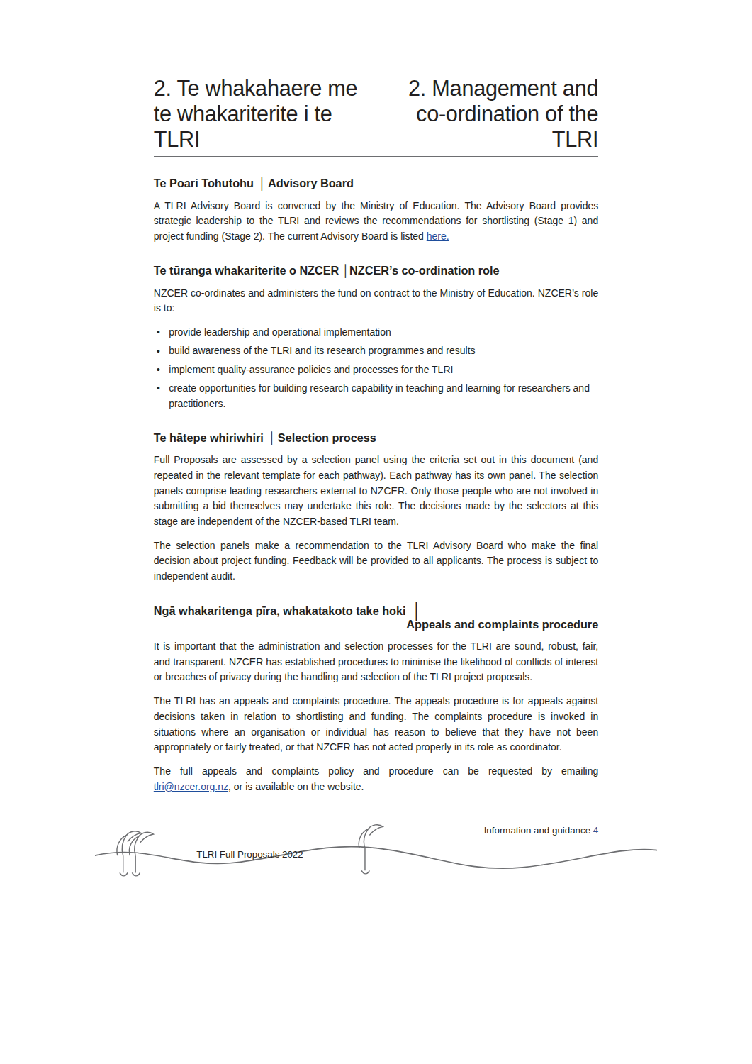2. Te whakahaere me te whakariterite i te TLRI
2. Management and co-ordination of the TLRI
Te Poari Tohutohu │Advisory Board
A TLRI Advisory Board is convened by the Ministry of Education. The Advisory Board provides strategic leadership to the TLRI and reviews the recommendations for shortlisting (Stage 1) and project funding (Stage 2). The current Advisory Board is listed here.
Te tūranga whakariterite o NZCER │NZCER’s co-ordination role
NZCER co-ordinates and administers the fund on contract to the Ministry of Education. NZCER’s role is to:
provide leadership and operational implementation
build awareness of the TLRI and its research programmes and results
implement quality-assurance policies and processes for the TLRI
create opportunities for building research capability in teaching and learning for researchers and practitioners.
Te hātepe whiriwhiri │Selection process
Full Proposals are assessed by a selection panel using the criteria set out in this document (and repeated in the relevant template for each pathway). Each pathway has its own panel. The selection panels comprise leading researchers external to NZCER. Only those people who are not involved in submitting a bid themselves may undertake this role. The decisions made by the selectors at this stage are independent of the NZCER-based TLRI team.
The selection panels make a recommendation to the TLRI Advisory Board who make the final decision about project funding. Feedback will be provided to all applicants. The process is subject to independent audit.
Ngā whakaritenga pīra, whakatakoto take hoki │ Appeals and complaints procedure
It is important that the administration and selection processes for the TLRI are sound, robust, fair, and transparent. NZCER has established procedures to minimise the likelihood of conflicts of interest or breaches of privacy during the handling and selection of the TLRI project proposals.
The TLRI has an appeals and complaints procedure. The appeals procedure is for appeals against decisions taken in relation to shortlisting and funding. The complaints procedure is invoked in situations where an organisation or individual has reason to believe that they have not been appropriately or fairly treated, or that NZCER has not acted properly in its role as coordinator.
The full appeals and complaints policy and procedure can be requested by emailing tlri@nzcer.org.nz, or is available on the website.
Information and guidance 4
TLRI Full Proposals 2022